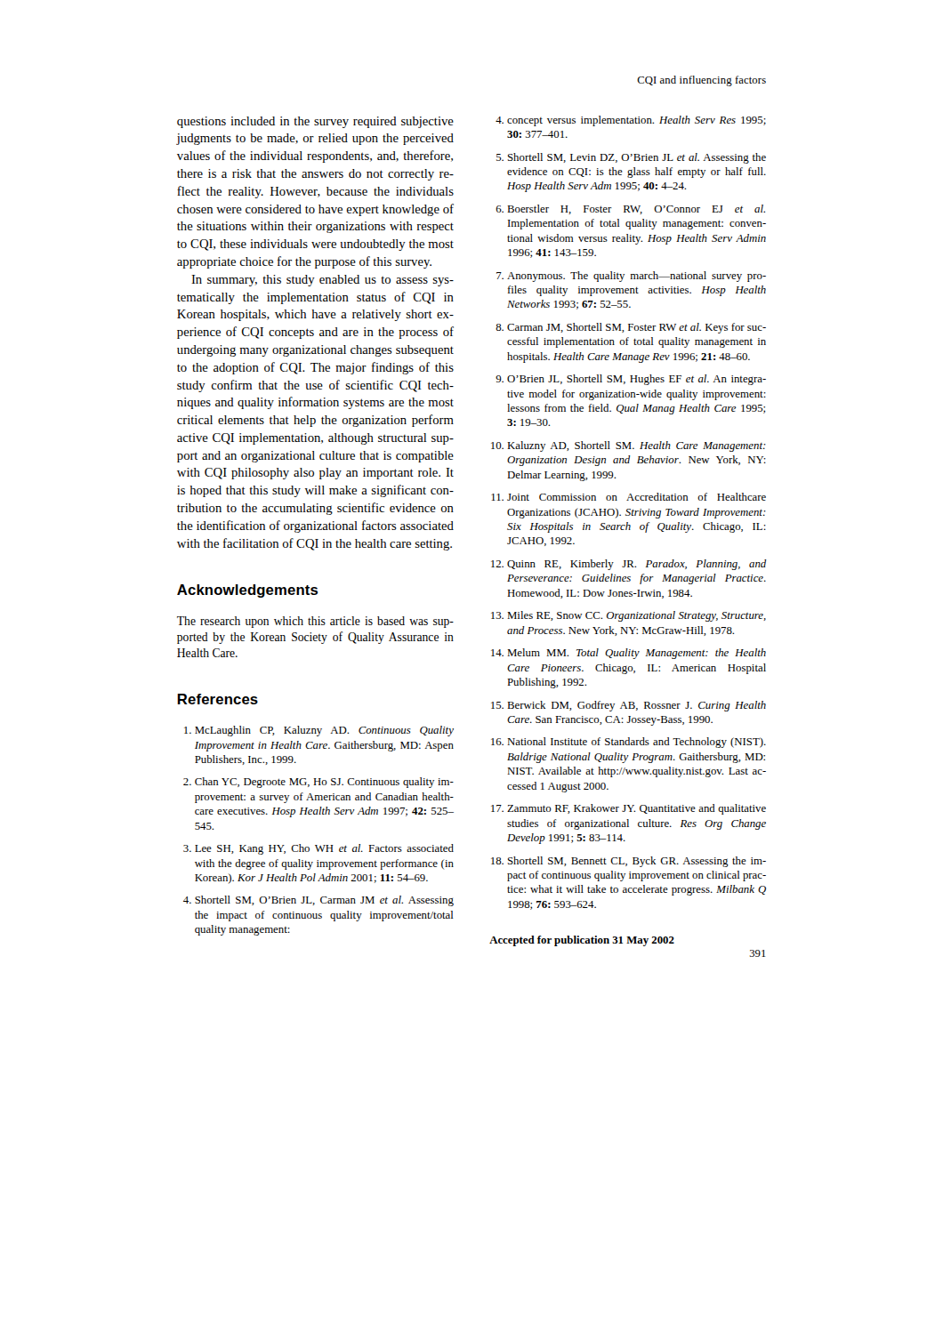CQI and influencing factors
questions included in the survey required subjective judgments to be made, or relied upon the perceived values of the individual respondents, and, therefore, there is a risk that the answers do not correctly reflect the reality. However, because the individuals chosen were considered to have expert knowledge of the situations within their organizations with respect to CQI, these individuals were undoubtedly the most appropriate choice for the purpose of this survey.
In summary, this study enabled us to assess systematically the implementation status of CQI in Korean hospitals, which have a relatively short experience of CQI concepts and are in the process of undergoing many organizational changes subsequent to the adoption of CQI. The major findings of this study confirm that the use of scientific CQI techniques and quality information systems are the most critical elements that help the organization perform active CQI implementation, although structural support and an organizational culture that is compatible with CQI philosophy also play an important role. It is hoped that this study will make a significant contribution to the accumulating scientific evidence on the identification of organizational factors associated with the facilitation of CQI in the health care setting.
Acknowledgements
The research upon which this article is based was supported by the Korean Society of Quality Assurance in Health Care.
References
McLaughlin CP, Kaluzny AD. Continuous Quality Improvement in Health Care. Gaithersburg, MD: Aspen Publishers, Inc., 1999.
Chan YC, Degroote MG, Ho SJ. Continuous quality improvement: a survey of American and Canadian healthcare executives. Hosp Health Serv Adm 1997; 42: 525–545.
Lee SH, Kang HY, Cho WH et al. Factors associated with the degree of quality improvement performance (in Korean). Kor J Health Pol Admin 2001; 11: 54–69.
Shortell SM, O’Brien JL, Carman JM et al. Assessing the impact of continuous quality improvement/total quality management:
concept versus implementation. Health Serv Res 1995; 30: 377–401.
Shortell SM, Levin DZ, O’Brien JL et al. Assessing the evidence on CQI: is the glass half empty or half full. Hosp Health Serv Adm 1995; 40: 4–24.
Boerstler H, Foster RW, O’Connor EJ et al. Implementation of total quality management: conventional wisdom versus reality. Hosp Health Serv Admin 1996; 41: 143–159.
Anonymous. The quality march—national survey profiles quality improvement activities. Hosp Health Networks 1993; 67: 52–55.
Carman JM, Shortell SM, Foster RW et al. Keys for successful implementation of total quality management in hospitals. Health Care Manage Rev 1996; 21: 48–60.
O’Brien JL, Shortell SM, Hughes EF et al. An integrative model for organization-wide quality improvement: lessons from the field. Qual Manag Health Care 1995; 3: 19–30.
Kaluzny AD, Shortell SM. Health Care Management: Organization Design and Behavior. New York, NY: Delmar Learning, 1999.
Joint Commission on Accreditation of Healthcare Organizations (JCAHO). Striving Toward Improvement: Six Hospitals in Search of Quality. Chicago, IL: JCAHO, 1992.
Quinn RE, Kimberly JR. Paradox, Planning, and Perseverance: Guidelines for Managerial Practice. Homewood, IL: Dow Jones-Irwin, 1984.
Miles RE, Snow CC. Organizational Strategy, Structure, and Process. New York, NY: McGraw-Hill, 1978.
Melum MM. Total Quality Management: the Health Care Pioneers. Chicago, IL: American Hospital Publishing, 1992.
Berwick DM, Godfrey AB, Rossner J. Curing Health Care. San Francisco, CA: Jossey-Bass, 1990.
National Institute of Standards and Technology (NIST). Baldrige National Quality Program. Gaithersburg, MD: NIST. Available at http://www.quality.nist.gov. Last accessed 1 August 2000.
Zammuto RF, Krakower JY. Quantitative and qualitative studies of organizational culture. Res Org Change Develop 1991; 5: 83–114.
Shortell SM, Bennett CL, Byck GR. Assessing the impact of continuous quality improvement on clinical practice: what it will take to accelerate progress. Milbank Q 1998; 76: 593–624.
Accepted for publication 31 May 2002
391